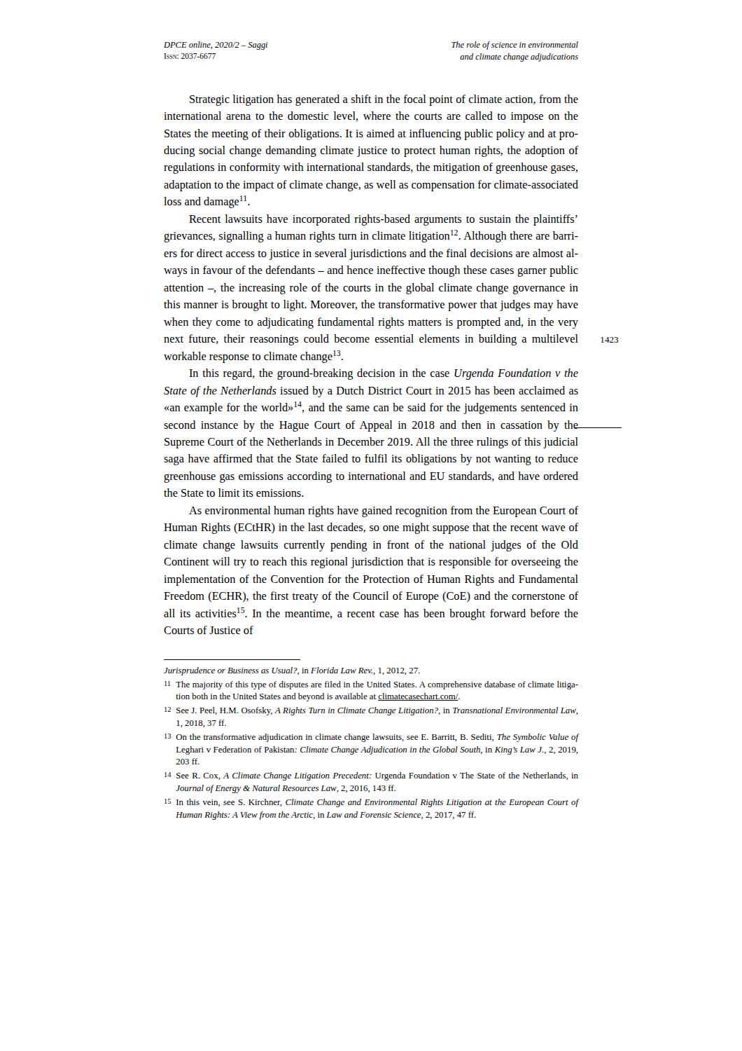DPCE online, 2020/2 – Saggi Issn: 2037-6677
The role of science in environmental
and climate change adjudications
1423
Strategic litigation has generated a shift in the focal point of climate action, from the international arena to the domestic level, where the courts are called to impose on the States the meeting of their obligations. It is aimed at influencing public policy and at producing social change demanding climate justice to protect human rights, the adoption of regulations in conformity with international standards, the mitigation of greenhouse gases, adaptation to the impact of climate change, as well as compensation for climate-associated loss and damage11.
Recent lawsuits have incorporated rights-based arguments to sustain the plaintiffs’ grievances, signalling a human rights turn in climate litigation12. Although there are barriers for direct access to justice in several jurisdictions and the final decisions are almost always in favour of the defendants – and hence ineffective though these cases garner public attention –, the increasing role of the courts in the global climate change governance in this manner is brought to light. Moreover, the transformative power that judges may have when they come to adjudicating fundamental rights matters is prompted and, in the very next future, their reasonings could become essential elements in building a multilevel workable response to climate change13.
In this regard, the ground-breaking decision in the case Urgenda Foundation v the State of the Netherlands issued by a Dutch District Court in 2015 has been acclaimed as «an example for the world»14, and the same can be said for the judgements sentenced in second instance by the Hague Court of Appeal in 2018 and then in cassation by the Supreme Court of the Netherlands in December 2019. All the three rulings of this judicial saga have affirmed that the State failed to fulfil its obligations by not wanting to reduce greenhouse gas emissions according to international and EU standards, and have ordered the State to limit its emissions.
As environmental human rights have gained recognition from the European Court of Human Rights (ECtHR) in the last decades, so one might suppose that the recent wave of climate change lawsuits currently pending in front of the national judges of the Old Continent will try to reach this regional jurisdiction that is responsible for overseeing the implementation of the Convention for the Protection of Human Rights and Fundamental Freedom (ECHR), the first treaty of the Council of Europe (CoE) and the cornerstone of all its activities15. In the meantime, a recent case has been brought forward before the Courts of Justice of
Jurisprudence or Business as Usual?, in Florida Law Rev., 1, 2012, 27.
11 The majority of this type of disputes are filed in the United States. A comprehensive database of climate litigation both in the United States and beyond is available at climatecasechart.com/.
12 See J. Peel, H.M. Osofsky, A Rights Turn in Climate Change Litigation?, in Transnational Environmental Law, 1, 2018, 37 ff.
13 On the transformative adjudication in climate change lawsuits, see E. Barritt, B. Sediti, The Symbolic Value of Leghari v Federation of Pakistan: Climate Change Adjudication in the Global South, in King’s Law J., 2, 2019, 203 ff.
14 See R. Cox, A Climate Change Litigation Precedent: Urgenda Foundation v The State of the Netherlands, in Journal of Energy & Natural Resources Law, 2, 2016, 143 ff.
15 In this vein, see S. Kirchner, Climate Change and Environmental Rights Litigation at the European Court of Human Rights: A View from the Arctic, in Law and Forensic Science, 2, 2017, 47 ff.